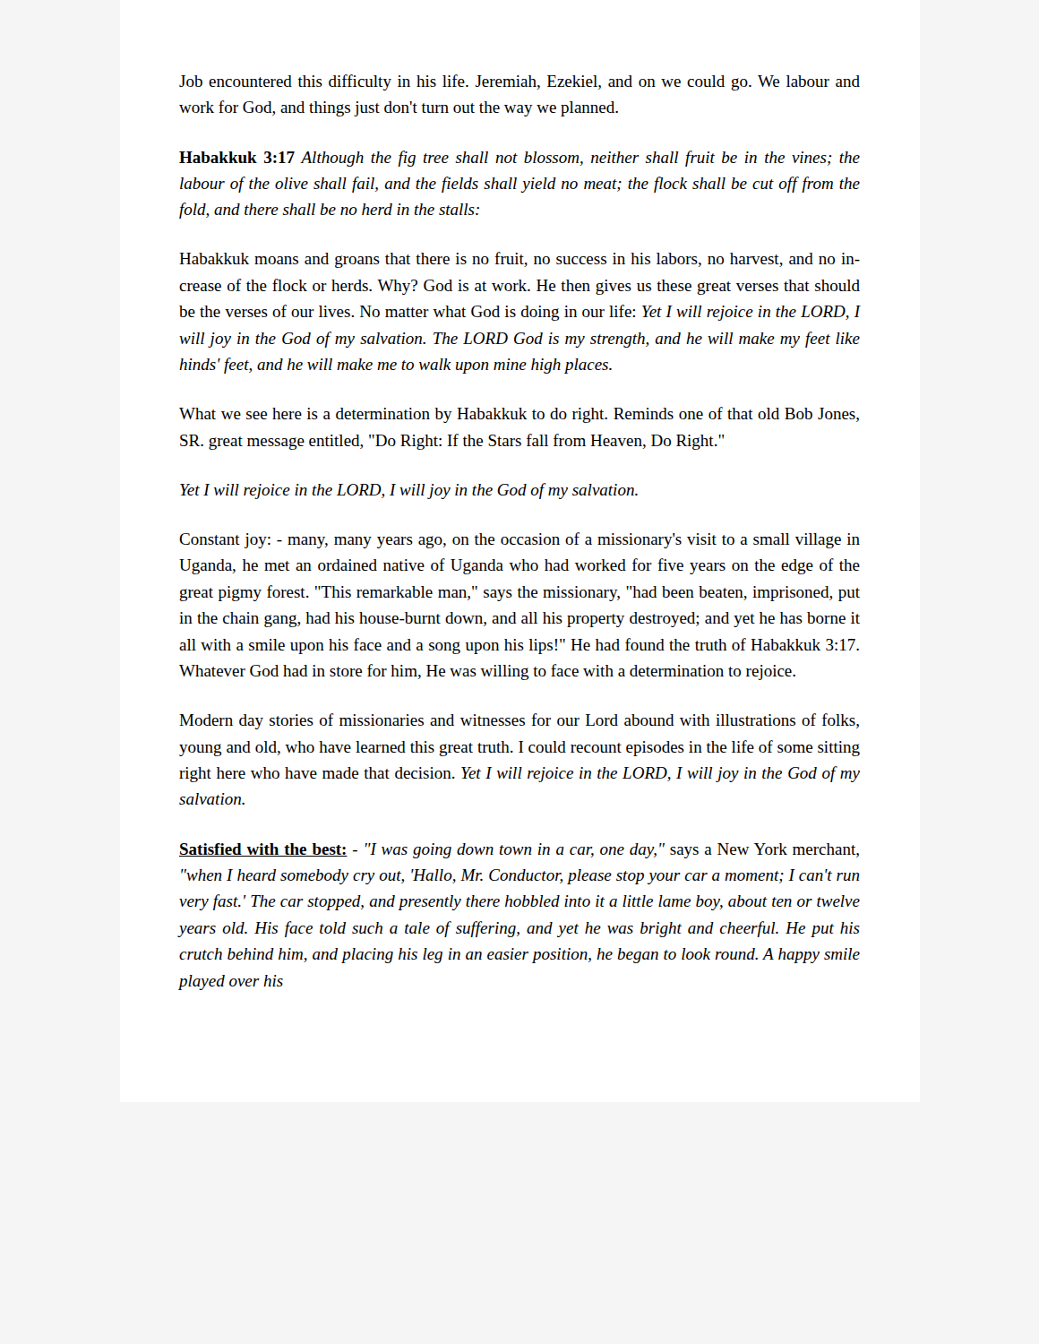Job encountered this difficulty in his life. Jeremiah, Ezekiel, and on we could go. We labour and work for God, and things just don't turn out the way we planned.
Habakkuk 3:17 Although the fig tree shall not blossom, neither shall fruit be in the vines; the labour of the olive shall fail, and the fields shall yield no meat; the flock shall be cut off from the fold, and there shall be no herd in the stalls:
Habakkuk moans and groans that there is no fruit, no success in his labors, no harvest, and no increase of the flock or herds. Why? God is at work. He then gives us these great verses that should be the verses of our lives. No matter what God is doing in our life: Yet I will rejoice in the LORD, I will joy in the God of my salvation. The LORD God is my strength, and he will make my feet like hinds' feet, and he will make me to walk upon mine high places.
What we see here is a determination by Habakkuk to do right. Reminds one of that old Bob Jones, SR. great message entitled, "Do Right: If the Stars fall from Heaven, Do Right."
Yet I will rejoice in the LORD, I will joy in the God of my salvation.
Constant joy: - many, many years ago, on the occasion of a missionary's visit to a small village in Uganda, he met an ordained native of Uganda who had worked for five years on the edge of the great pigmy forest. "This remarkable man," says the missionary, "had been beaten, imprisoned, put in the chain gang, had his house-burnt down, and all his property destroyed; and yet he has borne it all with a smile upon his face and a song upon his lips!" He had found the truth of Habakkuk 3:17. Whatever God had in store for him, He was willing to face with a determination to rejoice.
Modern day stories of missionaries and witnesses for our Lord abound with illustrations of folks, young and old, who have learned this great truth. I could recount episodes in the life of some sitting right here who have made that decision. Yet I will rejoice in the LORD, I will joy in the God of my salvation.
Satisfied with the best: - "I was going down town in a car, one day," says a New York merchant, "when I heard somebody cry out, 'Hallo, Mr. Conductor, please stop your car a moment; I can't run very fast.' The car stopped, and presently there hobbled into it a little lame boy, about ten or twelve years old. His face told such a tale of suffering, and yet he was bright and cheerful. He put his crutch behind him, and placing his leg in an easier position, he began to look round. A happy smile played over his